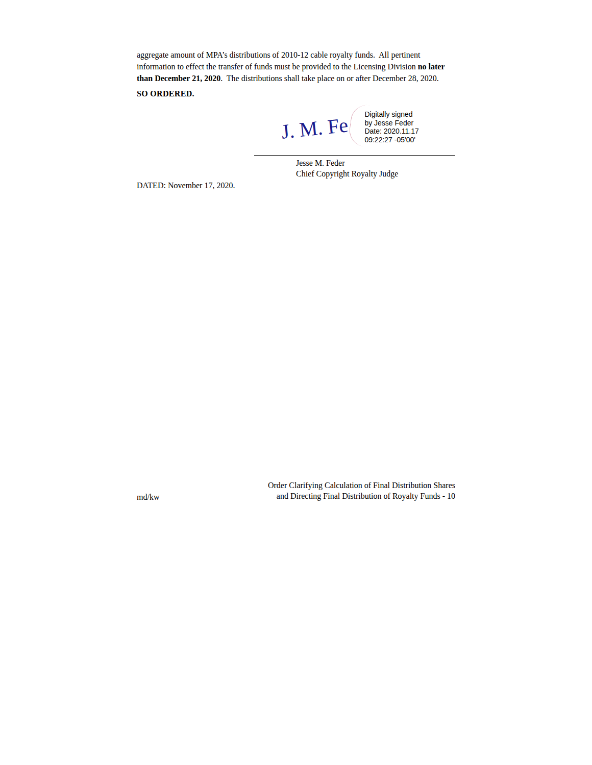aggregate amount of MPA’s distributions of 2010-12 cable royalty funds. All pertinent information to effect the transfer of funds must be provided to the Licensing Division no later than December 21, 2020. The distributions shall take place on or after December 28, 2020.
SO ORDERED.
J. M. Fe
Digitally signed
by Jesse Feder
Date: 2020.11.17
09:22:27 -05'00'
Jesse M. Feder
Chief Copyright Royalty Judge
DATED: November 17, 2020.
md/kw
Order Clarifying Calculation of Final Distribution Shares
and Directing Final Distribution of Royalty Funds - 10